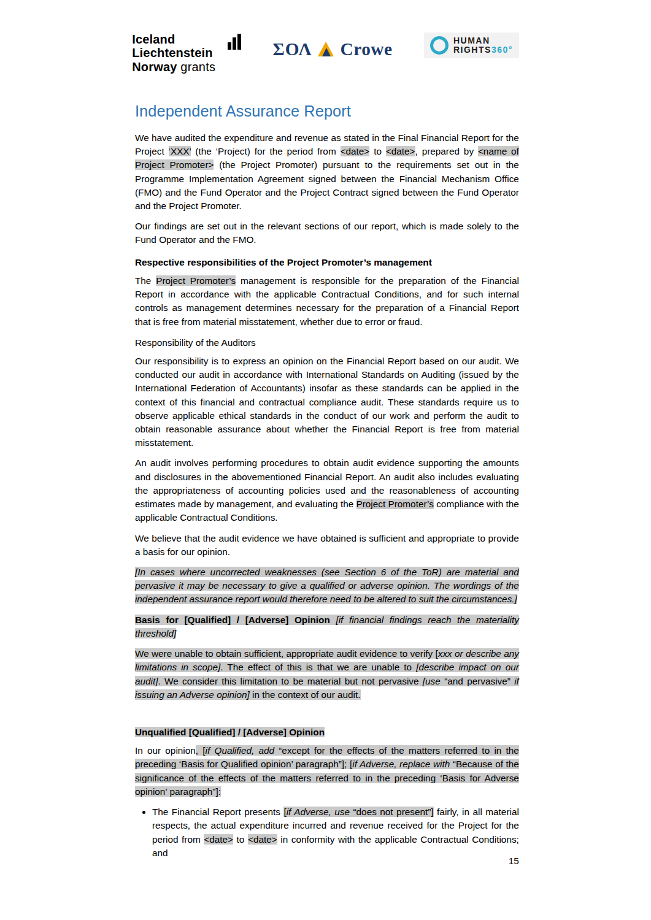Iceland
Liechtenstein
Norway grants
ΣΟΛ Crowe
HUMAN
RIGHTS360°
Independent Assurance Report
We have audited the expenditure and revenue as stated in the Final Financial Report for the Project ‘XXX’ (the ‘Project) for the period from <date> to <date>, prepared by <name of Project Promoter> (the Project Promoter) pursuant to the requirements set out in the Programme Implementation Agreement signed between the Financial Mechanism Office (FMO) and the Fund Operator and the Project Contract signed between the Fund Operator and the Project Promoter.
Our findings are set out in the relevant sections of our report, which is made solely to the Fund Operator and the FMO.
Respective responsibilities of the Project Promoter’s management
The Project Promoter’s management is responsible for the preparation of the Financial Report in accordance with the applicable Contractual Conditions, and for such internal controls as management determines necessary for the preparation of a Financial Report that is free from material misstatement, whether due to error or fraud.
Responsibility of the Auditors
Our responsibility is to express an opinion on the Financial Report based on our audit. We conducted our audit in accordance with International Standards on Auditing (issued by the International Federation of Accountants) insofar as these standards can be applied in the context of this financial and contractual compliance audit. These standards require us to observe applicable ethical standards in the conduct of our work and perform the audit to obtain reasonable assurance about whether the Financial Report is free from material misstatement.
An audit involves performing procedures to obtain audit evidence supporting the amounts and disclosures in the abovementioned Financial Report. An audit also includes evaluating the appropriateness of accounting policies used and the reasonableness of accounting estimates made by management, and evaluating the Project Promoter’s compliance with the applicable Contractual Conditions.
We believe that the audit evidence we have obtained is sufficient and appropriate to provide a basis for our opinion.
[In cases where uncorrected weaknesses (see Section 6 of the ToR) are material and pervasive it may be necessary to give a qualified or adverse opinion. The wordings of the independent assurance report would therefore need to be altered to suit the circumstances.]
Basis for [Qualified] / [Adverse] Opinion [if financial findings reach the materiality threshold]
We were unable to obtain sufficient, appropriate audit evidence to verify [xxx or describe any limitations in scope]. The effect of this is that we are unable to [describe impact on our audit]. We consider this limitation to be material but not pervasive [use “and pervasive” if issuing an Adverse opinion] in the context of our audit.
Unqualified [Qualified] / [Adverse] Opinion
In our opinion, [if Qualified, add “except for the effects of the matters referred to in the preceding ‘Basis for Qualified opinion’ paragraph”]; [if Adverse, replace with “Because of the significance of the effects of the matters referred to in the preceding ‘Basis for Adverse opinion’ paragraph”]:
The Financial Report presents [if Adverse, use “does not present”] fairly, in all material respects, the actual expenditure incurred and revenue received for the Project for the period from <date> to <date> in conformity with the applicable Contractual Conditions; and
15